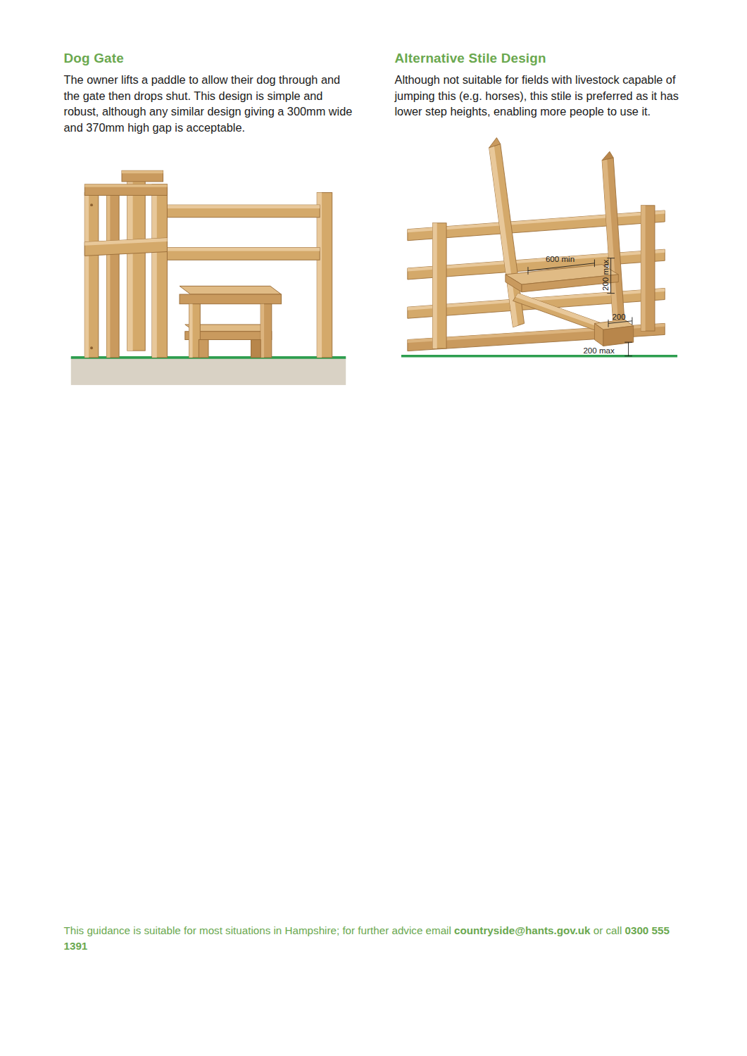Dog Gate
The owner lifts a paddle to allow their dog through and the gate then drops shut. This design is simple and robust, although any similar design giving a 300mm wide and 370mm high gap is acceptable.
Illustration of a wooden dog gate beside a stile A timber frame dog gate with a lifting paddle set into a post-and-rail fence, with a two-step wooden stile to its right, standing on a concrete pad with a green grass line.
Alternative Stile Design
Although not suitable for fields with livestock capable of jumping this (e.g. horses), this stile is preferred as it has lower step heights, enabling more people to use it.
Illustration of an alternative stile design with dimensions A perspective view of a timber stile built into a post-and-rail fence, showing a step board at least 600mm wide, a maximum 200mm step height, a 200mm deep lower step and a maximum 200mm ground clearance. 600 min 200 max 200 200 max
This guidance is suitable for most situations in Hampshire; for further advice email countryside@hants.gov.uk or call 0300 555 1391